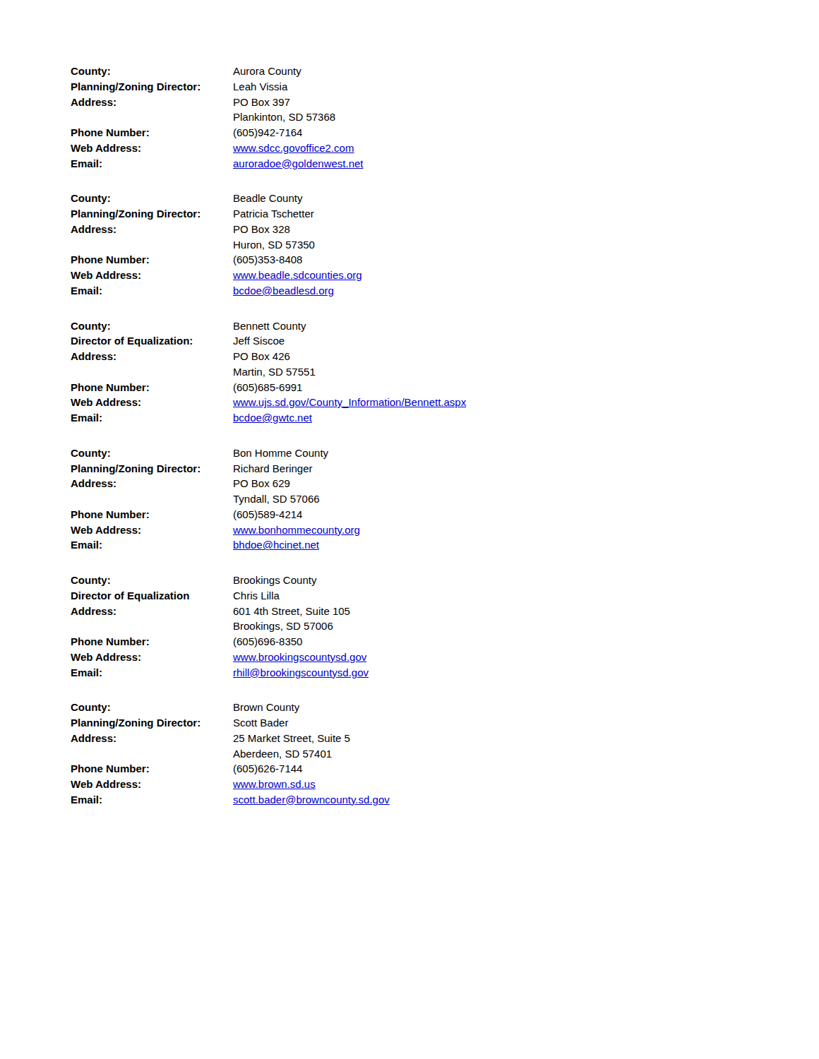| County: | Aurora County |
| Planning/Zoning Director: | Leah Vissia |
| Address: | PO Box 397 |
| | Plankinton, SD 57368 |
| Phone Number: | (605)942-7164 |
| Web Address: | www.sdcc.govoffice2.com |
| Email: | auroradoe@goldenwest.net |
| County: | Beadle County |
| Planning/Zoning Director: | Patricia Tschetter |
| Address: | PO Box 328 |
| | Huron, SD 57350 |
| Phone Number: | (605)353-8408 |
| Web Address: | www.beadle.sdcounties.org |
| Email: | bcdoe@beadlesd.org |
| County: | Bennett County |
| Director of Equalization: | Jeff Siscoe |
| Address: | PO Box 426 |
| | Martin, SD 57551 |
| Phone Number: | (605)685-6991 |
| Web Address: | www.ujs.sd.gov/County_Information/Bennett.aspx |
| Email: | bcdoe@gwtc.net |
| County: | Bon Homme County |
| Planning/Zoning Director: | Richard Beringer |
| Address: | PO Box 629 |
| | Tyndall, SD 57066 |
| Phone Number: | (605)589-4214 |
| Web Address: | www.bonhommecounty.org |
| Email: | bhdoe@hcinet.net |
| County: | Brookings County |
| Director of Equalization | Chris Lilla |
| Address: | 601 4th Street, Suite 105 |
| | Brookings, SD 57006 |
| Phone Number: | (605)696-8350 |
| Web Address: | www.brookingscountysd.gov |
| Email: | rhill@brookingscountysd.gov |
| County: | Brown County |
| Planning/Zoning Director: | Scott Bader |
| Address: | 25 Market Street, Suite 5 |
| | Aberdeen, SD 57401 |
| Phone Number: | (605)626-7144 |
| Web Address: | www.brown.sd.us |
| Email: | scott.bader@browncounty.sd.gov |